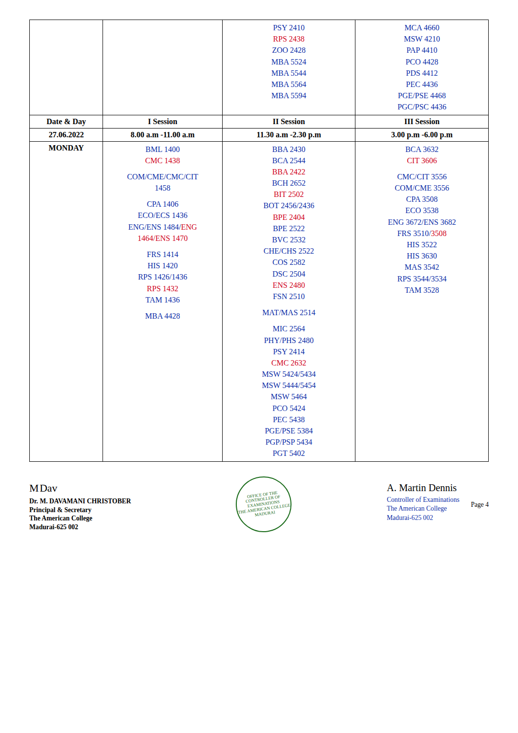| | | PSY 2410 RPS 2438 ZOO 2428 MBA 5524 MBA 5544 MBA 5564 MBA 5594 | MCA 4660 MSW 4210 PAP 4410 PCO 4428 PDS 4412 PEC 4436 PGE/PSE 4468 PGC/PSC 4436 |
| Date & Day | I Session | II Session | III Session |
| 27.06.2022 | 8.00 a.m -11.00 a.m | 11.30 a.m -2.30 p.m | 3.00 p.m -6.00 p.m |
| MONDAY | BML 1400 CMC 1438 COM/CME/CMC/CIT 1458 CPA 1406 ECO/ECS 1436 ENG/ENS 1484/ ENG 1464/ENS 1470 FRS 1414 HIS 1420 RPS 1426/1436 RPS 1432 TAM 1436 MBA 4428 | BBA 2430 BCA 2544 BBA 2422 BCH 2652 BIT 2502 BOT 2456/2436 BPE 2404 BPE 2522 BVC 2532 CHE/CHS 2522 COS 2582 DSC 2504 ENS 2480 FSN 2510 MAT/MAS 2514 MIC 2564 PHY/PHS 2480 PSY 2414 CMC 2632 MSW 5424/5434 MSW 5444/5454 MSW 5464 PCO 5424 PEC 5438 PGE/PSE 5384 PGP/PSP 5434 PGT 5402 | BCA 3632 CIT 3606 CMC/CIT 3556 COM/CME 3556 CPA 3508 ECO 3538 ENG 3672/ENS 3682 FRS 3510/ 3508 HIS 3522 HIS 3630 MAS 3542 RPS 3544/3534 TAM 3528 |
M Dav Dr. M. DAVAMANI CHRISTOBER
Principal & Secretary
The American College
Madurai-625 002
OFFICE OF THE CONTROLLER OF EXAMINATIONS
THE AMERICAN COLLEGE
MADURAI
A. Martin Dennis Controller of Examinations
The American College
Madurai-625 002
Page 4